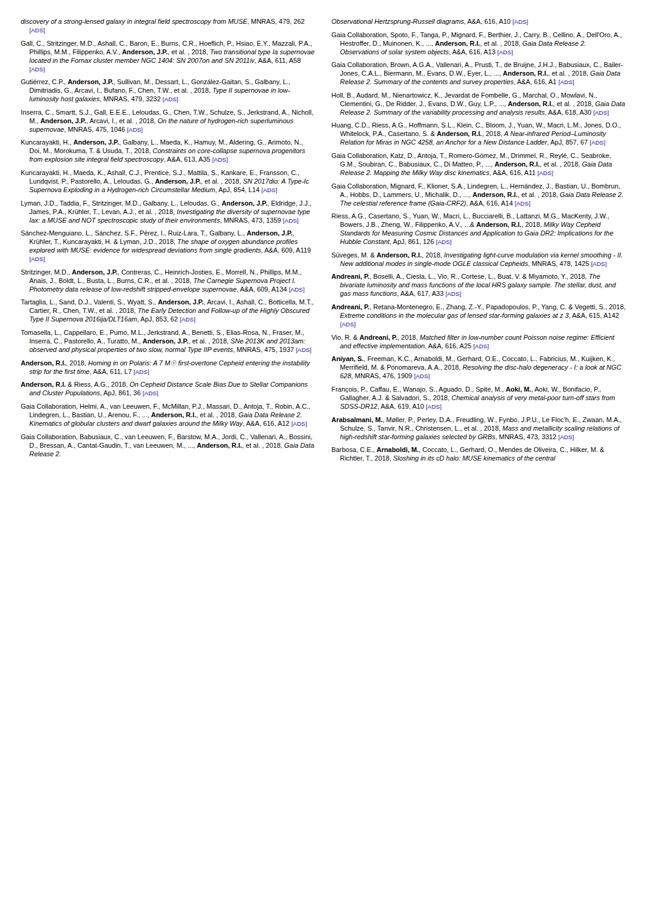discovery of a strong-lensed galaxy in integral field spectroscopy from MUSE, MNRAS, 479, 262 [ADS]
Gall, C., Stritzinger, M.D., Ashall, C., Baron, E., Burns, C.R., Hoeflich, P., Hsiao, E.Y., Mazzali, P.A., Phillips, M.M., Filippenko, A.V., Anderson, J.P., et al. , 2018, Two transitional type Ia supernovae located in the Fornax cluster member NGC 1404: SN 2007on and SN 2011iv, A&A, 611, A58 [ADS]
Gutiérrez, C.P., Anderson, J.P., Sullivan, M., Dessart, L., González-Gaitan, S., Galbany, L., Dimitriadis, G., Arcavi, I., Bufano, F., Chen, T.W., et al. , 2018, Type II supernovae in low-luminosity host galaxies, MNRAS, 479, 3232 [ADS]
Inserra, C., Smartt, S.J., Gall, E.E.E., Leloudas, G., Chen, T.W., Schulze, S., Jerkstrand, A., Nicholl, M., Anderson, J.P., Arcavi, I., et al. , 2018, On the nature of hydrogen-rich superluminous supernovae, MNRAS, 475, 1046 [ADS]
Kuncarayakti, H., Anderson, J.P., Galbany, L., Maeda, K., Hamuy, M., Aldering, G., Arimoto, N., Doi, M., Morokuma, T. & Usuda, T., 2018, Constraints on core-collapse supernova progenitors from explosion site integral field spectroscopy, A&A, 613, A35 [ADS]
Kuncarayakti, H., Maeda, K., Ashall, C.J., Prentice, S.J., Mattila, S., Kankare, E., Fransson, C., Lundqvist, P., Pastorello, A., Leloudas, G., Anderson, J.P., et al. , 2018, SN 2017dio: A Type-Ic Supernova Exploding in a Hydrogen-rich Circumstellar Medium, ApJ, 854, L14 [ADS]
Lyman, J.D., Taddia, F., Stritzinger, M.D., Galbany, L., Leloudas, G., Anderson, J.P., Eldridge, J.J., James, P.A., Krühler, T., Levan, A.J., et al. , 2018, Investigating the diversity of supernovae type Iax: a MUSE and NOT spectroscopic study of their environments, MNRAS, 473, 1359 [ADS]
Sánchez-Menguiano, L., Sánchez, S.F., Pérez, I., Ruiz-Lara, T., Galbany, L., Anderson, J.P., Krühler, T., Kuncarayakti, H. & Lyman, J.D., 2018, The shape of oxygen abundance profiles explored with MUSE: evidence for widespread deviations from single gradients, A&A, 609, A119 [ADS]
Stritzinger, M.D., Anderson, J.P., Contreras, C., Heinrich-Josties, E., Morrell, N., Phillips, M.M., Anais, J., Boldt, L., Busta, L., Burns, C.R., et al. , 2018, The Carnegie Supernova Project I. Photometry data release of low-redshift stripped-envelope supernovae, A&A, 609, A134 [ADS]
Tartaglia, L., Sand, D.J., Valenti, S., Wyatt, S., Anderson, J.P., Arcavi, I., Ashall, C., Botticella, M.T., Cartier, R., Chen, T.W., et al. , 2018, The Early Detection and Follow-up of the Highly Obscured Type II Supernova 2016ija/DLT16am, ApJ, 853, 62 [ADS]
Tomasella, L., Cappellaro, E., Pumo, M.L., Jerkstrand, A., Benetti, S., Elias-Rosa, N., Fraser, M., Inserra, C., Pastorello, A., Turatto, M., Anderson, J.P., et al. , 2018, SNe 2013K and 2013am: observed and physical properties of two slow, normal Type IIP events, MNRAS, 475, 1937 [ADS]
Anderson, R.I., 2018, Homing in on Polaris: A 7 M☉ first-overtone Cepheid entering the instability strip for the first time, A&A, 611, L7 [ADS]
Anderson, R.I. & Riess, A.G., 2018, On Cepheid Distance Scale Bias Due to Stellar Companions and Cluster Populations, ApJ, 861, 36 [ADS]
Gaia Collaboration, Helmi, A., van Leeuwen, F., McMillan, P.J., Massari, D., Antoja, T., Robin, A.C., Lindegren, L., Bastian, U., Arenou, F., ..., Anderson, R.I., et al. , 2018, Gaia Data Release 2. Kinematics of globular clusters and dwarf galaxies around the Milky Way, A&A, 616, A12 [ADS]
Gaia Collaboration, Babusiaux, C., van Leeuwen, F., Barstow, M.A., Jordi, C., Vallenari, A., Bossini, D., Bressan, A., Cantat-Gaudin, T., van Leeuwen, M., ..., Anderson, R.I., et al. , 2018, Gaia Data Release 2.
Observational Hertzsprung-Russell diagrams, A&A, 616, A10 [ADS]
Gaia Collaboration, Spoto, F., Tanga, P., Mignard, F., Berthier, J., Carry, B., Cellino, A., Dell'Oro, A., Hestroffer, D., Muinonen, K., ..., Anderson, R.I., et al. , 2018, Gaia Data Release 2. Observations of solar system objects, A&A, 616, A13 [ADS]
Gaia Collaboration, Brown, A.G.A., Vallenari, A., Prusti, T., de Bruijne, J.H.J., Babusiaux, C., Bailer-Jones, C.A.L., Biermann, M., Evans, D.W., Eyer, L., ..., Anderson, R.I., et al. , 2018, Gaia Data Release 2. Summary of the contents and survey properties, A&A, 616, A1 [ADS]
Holl, B., Audard, M., Nienartowicz, K., Jevardat de Fombelle, G., Marchal, O., Mowlavi, N., Clementini, G., De Ridder, J., Evans, D.W., Guy, L.P., ..., Anderson, R.I., et al. , 2018, Gaia Data Release 2. Summary of the variability processing and analysis results, A&A, 618, A30 [ADS]
Huang, C.D., Riess, A.G., Hoffmann, S.L., Klein, C., Bloom, J., Yuan, W., Macri, L.M., Jones, D.O., Whitelock, P.A., Casertano, S. & Anderson, R.I., 2018, A Near-infrared Period–Luminosity Relation for Miras in NGC 4258, an Anchor for a New Distance Ladder, ApJ, 857, 67 [ADS]
Gaia Collaboration, Katz, D., Antoja, T., Romero-Gómez, M., Drimmel, R., Reylé, C., Seabroke, G.M., Soubiran, C., Babusiaux, C., Di Matteo, P., ..., Anderson, R.I., et al. , 2018, Gaia Data Release 2. Mapping the Milky Way disc kinematics, A&A, 616, A11 [ADS]
Gaia Collaboration, Mignard, F., Klioner, S.A., Lindegren, L., Hernández, J., Bastian, U., Bombrun, A., Hobbs, D., Lammers, U., Michalik, D., ..., Anderson, R.I., et al. , 2018, Gaia Data Release 2. The celestial reference frame (Gaia-CRF2), A&A, 616, A14 [ADS]
Riess, A.G., Casertano, S., Yuan, W., Macri, L., Bucciarelli, B., Lattanzi, M.G., MacKenty, J.W., Bowers, J.B., Zheng, W., Filippenko, A.V., ...& Anderson, R.I., 2018, Milky Way Cepheid Standards for Measuring Cosmic Distances and Application to Gaia DR2: Implications for the Hubble Constant, ApJ, 861, 126 [ADS]
Süveges, M. & Anderson, R.I., 2018, Investigating light-curve modulation via kernel smoothing - II. New additional modes in single-mode OGLE classical Cepheids, MNRAS, 478, 1425 [ADS]
Andreani, P., Boselli, A., Ciesla, L., Vio, R., Cortese, L., Buat, V. & Miyamoto, Y., 2018, The bivariate luminosity and mass functions of the local HRS galaxy sample. The stellar, dust, and gas mass functions, A&A, 617, A33 [ADS]
Andreani, P., Retana-Montenegro, E., Zhang, Z.-Y., Papadopoulos, P., Yang, C. & Vegetti, S., 2018, Extreme conditions in the molecular gas of lensed star-forming galaxies at z 3, A&A, 615, A142 [ADS]
Vio, R. & Andreani, P., 2018, Matched filter in low-number count Poisson noise regime: Efficient and effective implementation, A&A, 616, A25 [ADS]
Aniyan, S., Freeman, K.C., Arnaboldi, M., Gerhard, O.E., Coccato, L., Fabricius, M., Kuijken, K., Merrifield, M. & Ponomareva, A.A., 2018, Resolving the disc-halo degeneracy - I: a look at NGC 628, MNRAS, 476, 1909 [ADS]
François, P., Caffau, E., Wanajo, S., Aguado, D., Spite, M., Aoki, M., Aoki, W., Bonifacio, P., Gallagher, A.J. & Salvadori, S., 2018, Chemical analysis of very metal-poor turn-off stars from SDSS-DR12, A&A, 619, A10 [ADS]
Arabsalmani, M., Møller, P., Perley, D.A., Freudling, W., Fynbo, J.P.U., Le Floc'h, E., Zwaan, M.A., Schulze, S., Tanvir, N.R., Christensen, L., et al. , 2018, Mass and metallicity scaling relations of high-redshift star-forming galaxies selected by GRBs, MNRAS, 473, 3312 [ADS]
Barbosa, C.E., Arnaboldi, M., Coccato, L., Gerhard, O., Mendes de Oliveira, C., Hilker, M. & Richtler, T., 2018, Sloshing in its cD halo: MUSE kinematics of the central